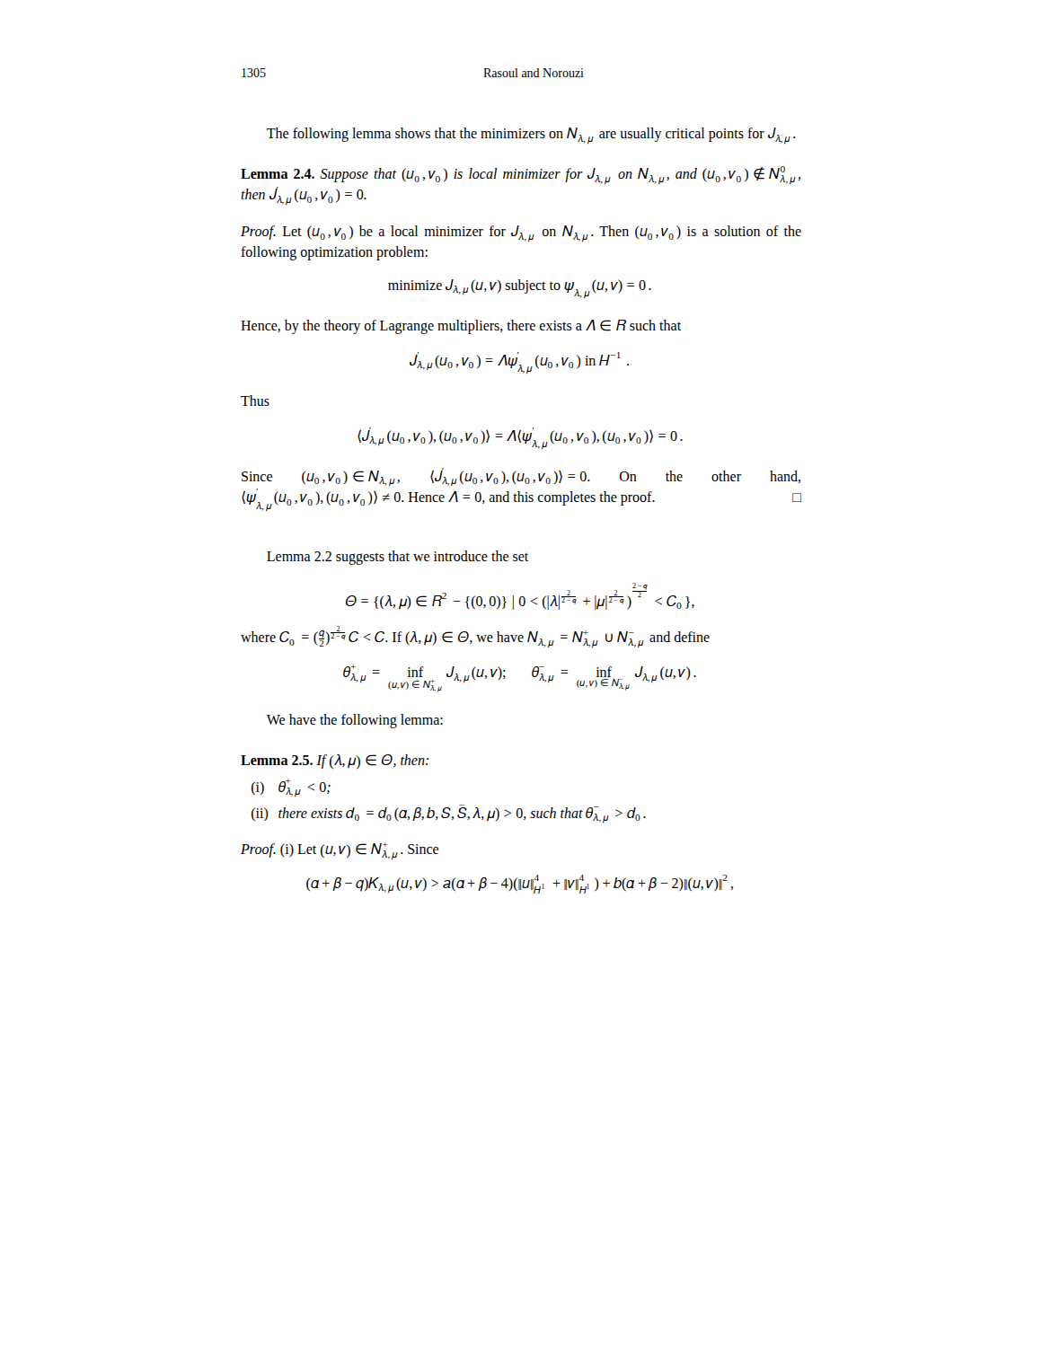1305
Rasoul and Norouzi
The following lemma shows that the minimizers on Nλ,μ are usually critical points for Jλ,μ.
Lemma 2.4. Suppose that (u0,v0) is local minimizer for Jλ,μ on Nλ,μ, and (u0,v0)∉Nλ,μ0, then Jλ,μ′(u0,v0)=0.
Proof. Let (u0,v0) be a local minimizer for Jλ,μ on Nλ,μ. Then (u0,v0) is a solution of the following optimization problem:
minimize Jλ,μ (u,v) subject to ψλ,μ (u,v) =0.
Hence, by the theory of Lagrange multipliers, there exists a Λ∈R such that
Jλ,μ′ (u0,v0) = Λ ψλ,μ′ (u0,v0) in H−1 .
Thus
⟨ Jλ,μ′ (u0,v0) , (u0,v0) ⟩ = Λ ⟨ ψλ,μ′ (u0,v0) , (u0,v0) ⟩ =0.
Since (u0,v0)∈Nλ,μ, ⟨Jλ,μ′(u0,v0),(u0,v0)⟩=0. On the other hand, ⟨ψλ,μ′(u0,v0),(u0,v0)⟩≠0. Hence Λ=0, and this completes the proof.□
Lemma 2.2 suggests that we introduce the set
Θ = { (λ,μ) ∈ R2 − {(0,0)} | 0 < ( |λ|22−q + |μ|22−q ) 2−q2 < C0 } ,
where C0=(q2)22−qC<C. If (λ,μ)∈Θ, we have Nλ,μ=Nλ,μ+∪Nλ,μ− and define
θλ,μ+ = inf (u,v)∈Nλ,μ+ Jλ,μ (u,v) ; θλ,μ− = inf (u,v)∈Nλ,μ− Jλ,μ (u,v) .
We have the following lemma:
Lemma 2.5. If (λ,μ)∈Θ, then:
(i) θλ,μ+<0;
(ii) there exists d0=d0(α,β,b,S,S¯,λ,μ)>0, such that θλ,μ−>d0.
Proof. (i) Let (u,v)∈Nλ,μ+. Since
(α+β−q) Kλ,μ (u,v) > a (α+β−4) ( ‖u‖H14 + ‖v‖H14 ) + b (α+β−2) ‖(u,v)‖2 ,